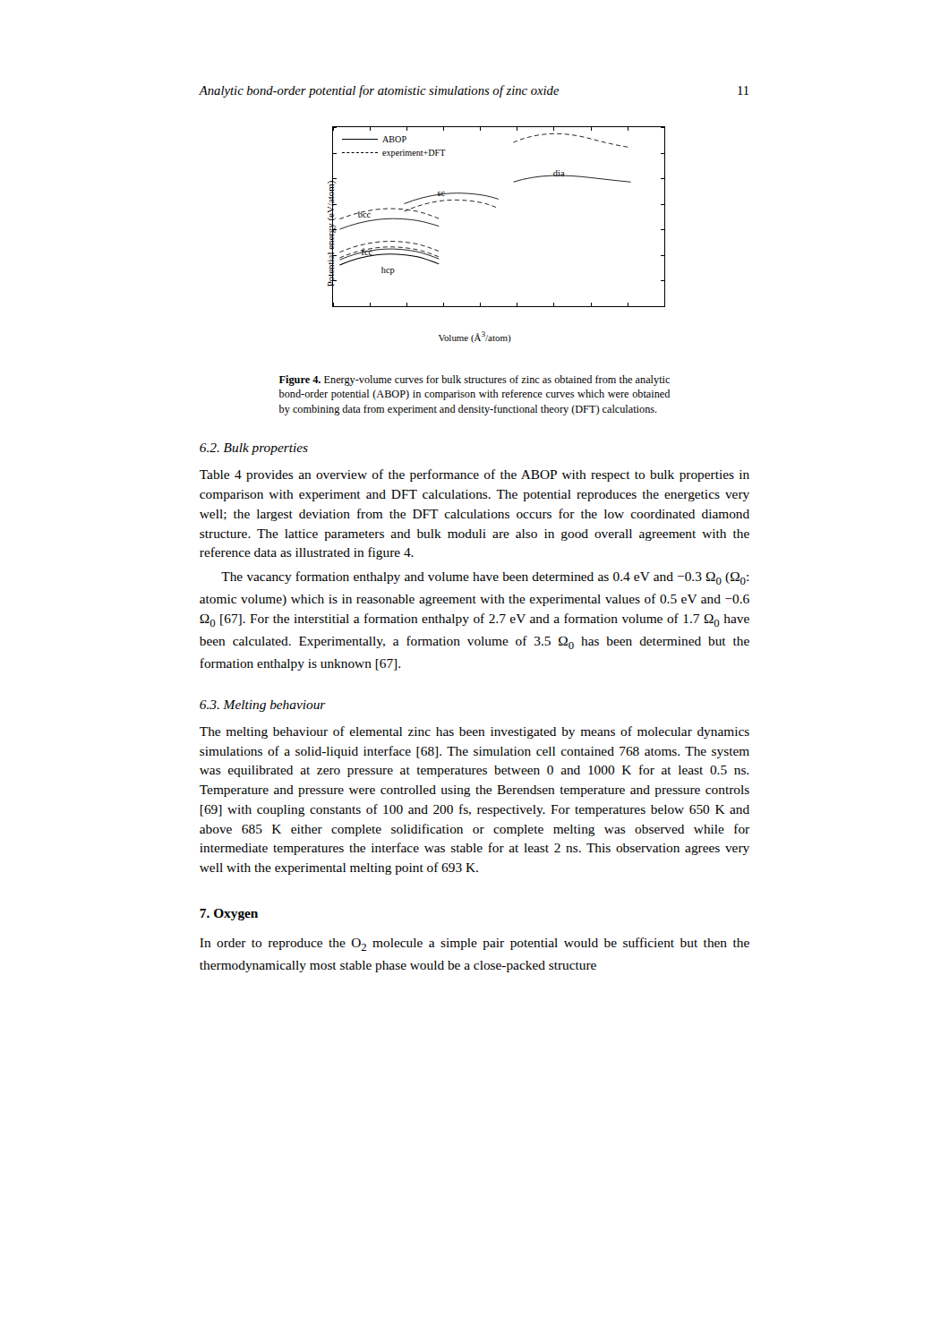Analytic bond-order potential for atomistic simulations of zinc oxide 11
Potential energy (eV/atom)
Volume (Å3/atom)
−0.7
−0.8
−0.9
−1.0
−1.1
−1.2
−1.3
−1.4
12
14
16
18
20
22
24
26
28
30
ABOP
experiment+DFT
dia
sc
bcc
fcc
hcp
Figure 4. Energy-volume curves for bulk structures of zinc as obtained from the analytic bond-order potential (ABOP) in comparison with reference curves which were obtained by combining data from experiment and density-functional theory (DFT) calculations.
6.2. Bulk properties
Table 4 provides an overview of the performance of the ABOP with respect to bulk properties in comparison with experiment and DFT calculations. The potential reproduces the energetics very well; the largest deviation from the DFT calculations occurs for the low coordinated diamond structure. The lattice parameters and bulk moduli are also in good overall agreement with the reference data as illustrated in figure 4.
The vacancy formation enthalpy and volume have been determined as 0.4 eV and −0.3 Ω0 (Ω0: atomic volume) which is in reasonable agreement with the experimental values of 0.5 eV and −0.6 Ω0 [67]. For the interstitial a formation enthalpy of 2.7 eV and a formation volume of 1.7 Ω0 have been calculated. Experimentally, a formation volume of 3.5 Ω0 has been determined but the formation enthalpy is unknown [67].
6.3. Melting behaviour
The melting behaviour of elemental zinc has been investigated by means of molecular dynamics simulations of a solid-liquid interface [68]. The simulation cell contained 768 atoms. The system was equilibrated at zero pressure at temperatures between 0 and 1000 K for at least 0.5 ns. Temperature and pressure were controlled using the Berendsen temperature and pressure controls [69] with coupling constants of 100 and 200 fs, respectively. For temperatures below 650 K and above 685 K either complete solidification or complete melting was observed while for intermediate temperatures the interface was stable for at least 2 ns. This observation agrees very well with the experimental melting point of 693 K.
7. Oxygen
In order to reproduce the O2 molecule a simple pair potential would be sufficient but then the thermodynamically most stable phase would be a close-packed structure